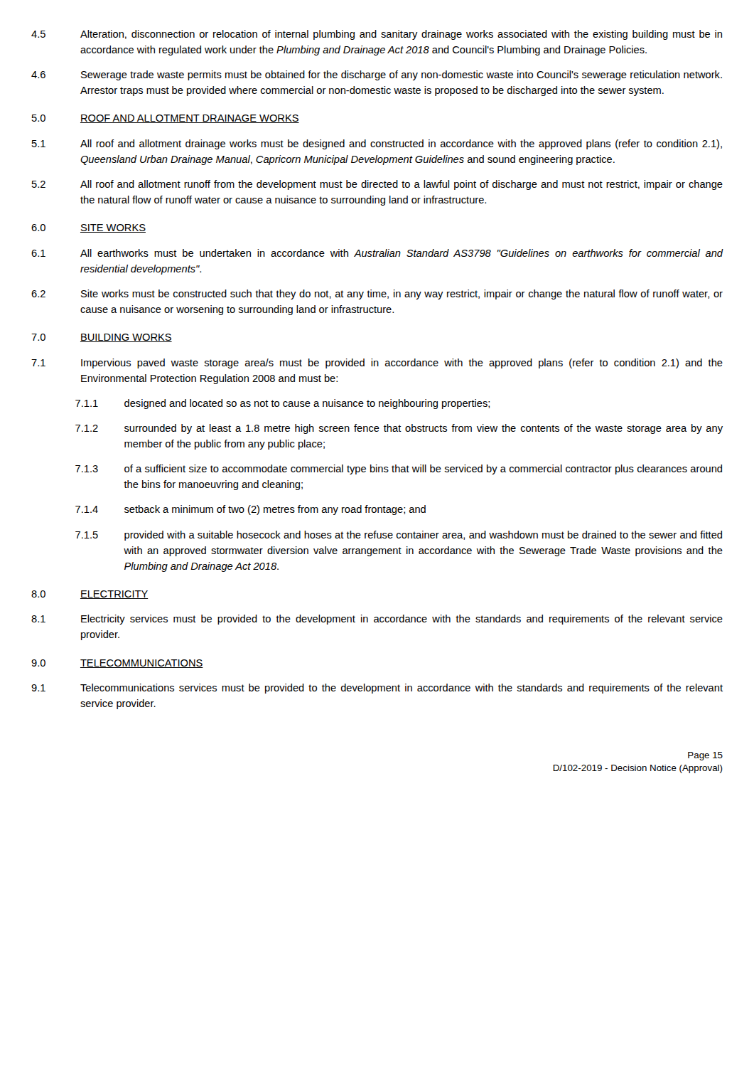4.5
Alteration, disconnection or relocation of internal plumbing and sanitary drainage works associated with the existing building must be in accordance with regulated work under the Plumbing and Drainage Act 2018 and Council's Plumbing and Drainage Policies.
4.6
Sewerage trade waste permits must be obtained for the discharge of any non-domestic waste into Council's sewerage reticulation network. Arrestor traps must be provided where commercial or non-domestic waste is proposed to be discharged into the sewer system.
5.0
Roof and Allotment Drainage Works
5.1
All roof and allotment drainage works must be designed and constructed in accordance with the approved plans (refer to condition 2.1), Queensland Urban Drainage Manual, Capricorn Municipal Development Guidelines and sound engineering practice.
5.2
All roof and allotment runoff from the development must be directed to a lawful point of discharge and must not restrict, impair or change the natural flow of runoff water or cause a nuisance to surrounding land or infrastructure.
6.0
Site Works
6.1
All earthworks must be undertaken in accordance with Australian Standard AS3798 "Guidelines on earthworks for commercial and residential developments".
6.2
Site works must be constructed such that they do not, at any time, in any way restrict, impair or change the natural flow of runoff water, or cause a nuisance or worsening to surrounding land or infrastructure.
7.0
Building Works
7.1
Impervious paved waste storage area/s must be provided in accordance with the approved plans (refer to condition 2.1) and the Environmental Protection Regulation 2008 and must be:
7.1.1
designed and located so as not to cause a nuisance to neighbouring properties;
7.1.2
surrounded by at least a 1.8 metre high screen fence that obstructs from view the contents of the waste storage area by any member of the public from any public place;
7.1.3
of a sufficient size to accommodate commercial type bins that will be serviced by a commercial contractor plus clearances around the bins for manoeuvring and cleaning;
7.1.4
setback a minimum of two (2) metres from any road frontage; and
7.1.5
provided with a suitable hosecock and hoses at the refuse container area, and washdown must be drained to the sewer and fitted with an approved stormwater diversion valve arrangement in accordance with the Sewerage Trade Waste provisions and the Plumbing and Drainage Act 2018.
8.0
Electricity
8.1
Electricity services must be provided to the development in accordance with the standards and requirements of the relevant service provider.
9.0
Telecommunications
9.1
Telecommunications services must be provided to the development in accordance with the standards and requirements of the relevant service provider.
Page 15
D/102-2019 - Decision Notice (Approval)